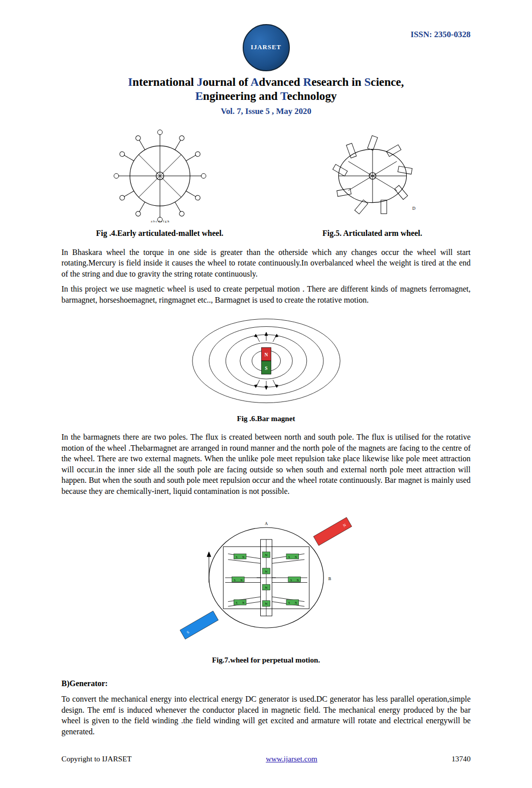IJARSET
ISSN: 2350-0328
International Journal of Advanced Research in Science,
Engineering and Technology
Vol. 7, Issue 5 , May 2020
a b c d e f g h
D
Fig .4.Early articulated-mallet wheel. Fig.5. Articulated arm wheel.
In Bhaskara wheel the torque in one side is greater than the otherside which any changes occur the wheel will start rotating.Mercury is field inside it causes the wheel to rotate continuously.In overbalanced wheel the weight is tired at the end of the string and due to gravity the string rotate continuously.
In this project we use magnetic wheel is used to create perpetual motion . There are different kinds of magnets ferromagnet, barmagnet, horseshoemagnet, ringmagnet etc.., Barmagnet is used to create the rotative motion.
N S
Fig .6.Bar magnet
In the barmagnets there are two poles. The flux is created between north and south pole. The flux is utilised for the rotative motion of the wheel .Thebarmagnet are arranged in round manner and the north pole of the magnets are facing to the centre of the wheel. There are two external magnets. When the unlike pole meet repulsion take place likewise like pole meet attraction will occur.in the inner side all the south pole are facing outside so when south and external north pole meet attraction will happen. But when the south and south pole meet repulsion occur and the wheel rotate continuously. Bar magnet is mainly used because they are chemically-inert, liquid contamination is not possible.
N N N N S N S N S N S N S N S N N S A B
Fig.7.wheel for perpetual motion.
B)Generator:
To convert the mechanical energy into electrical energy DC generator is used.DC generator has less parallel operation,simple design. The emf is induced whenever the conductor placed in magnetic field. The mechanical energy produced by the bar wheel is given to the field winding .the field winding will get excited and armature will rotate and electrical energywill be generated.
Copyright to IJARSET www.ijarset.com 13740